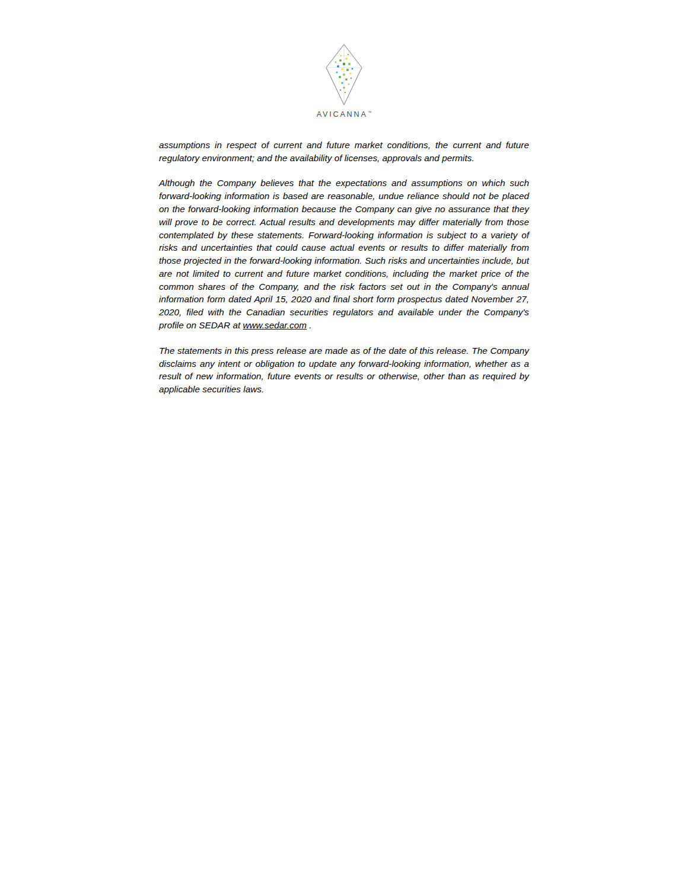AVICANNA™
assumptions in respect of current and future market conditions, the current and future regulatory environment; and the availability of licenses, approvals and permits.
Although the Company believes that the expectations and assumptions on which such forward-looking information is based are reasonable, undue reliance should not be placed on the forward-looking information because the Company can give no assurance that they will prove to be correct. Actual results and developments may differ materially from those contemplated by these statements. Forward-looking information is subject to a variety of risks and uncertainties that could cause actual events or results to differ materially from those projected in the forward-looking information. Such risks and uncertainties include, but are not limited to current and future market conditions, including the market price of the common shares of the Company, and the risk factors set out in the Company's annual information form dated April 15, 2020 and final short form prospectus dated November 27, 2020, filed with the Canadian securities regulators and available under the Company's profile on SEDAR at www.sedar.com .
The statements in this press release are made as of the date of this release. The Company disclaims any intent or obligation to update any forward-looking information, whether as a result of new information, future events or results or otherwise, other than as required by applicable securities laws.